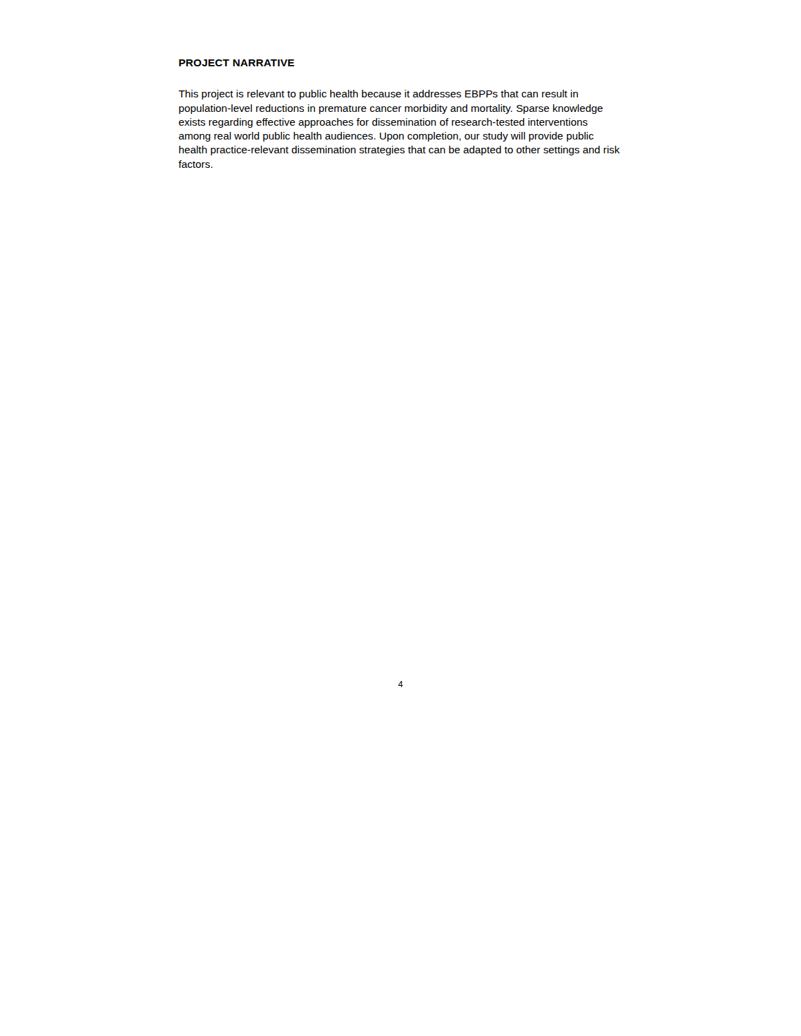PROJECT NARRATIVE
This project is relevant to public health because it addresses EBPPs that can result in population-level reductions in premature cancer morbidity and mortality. Sparse knowledge exists regarding effective approaches for dissemination of research-tested interventions among real world public health audiences. Upon completion, our study will provide public health practice-relevant dissemination strategies that can be adapted to other settings and risk factors.
4